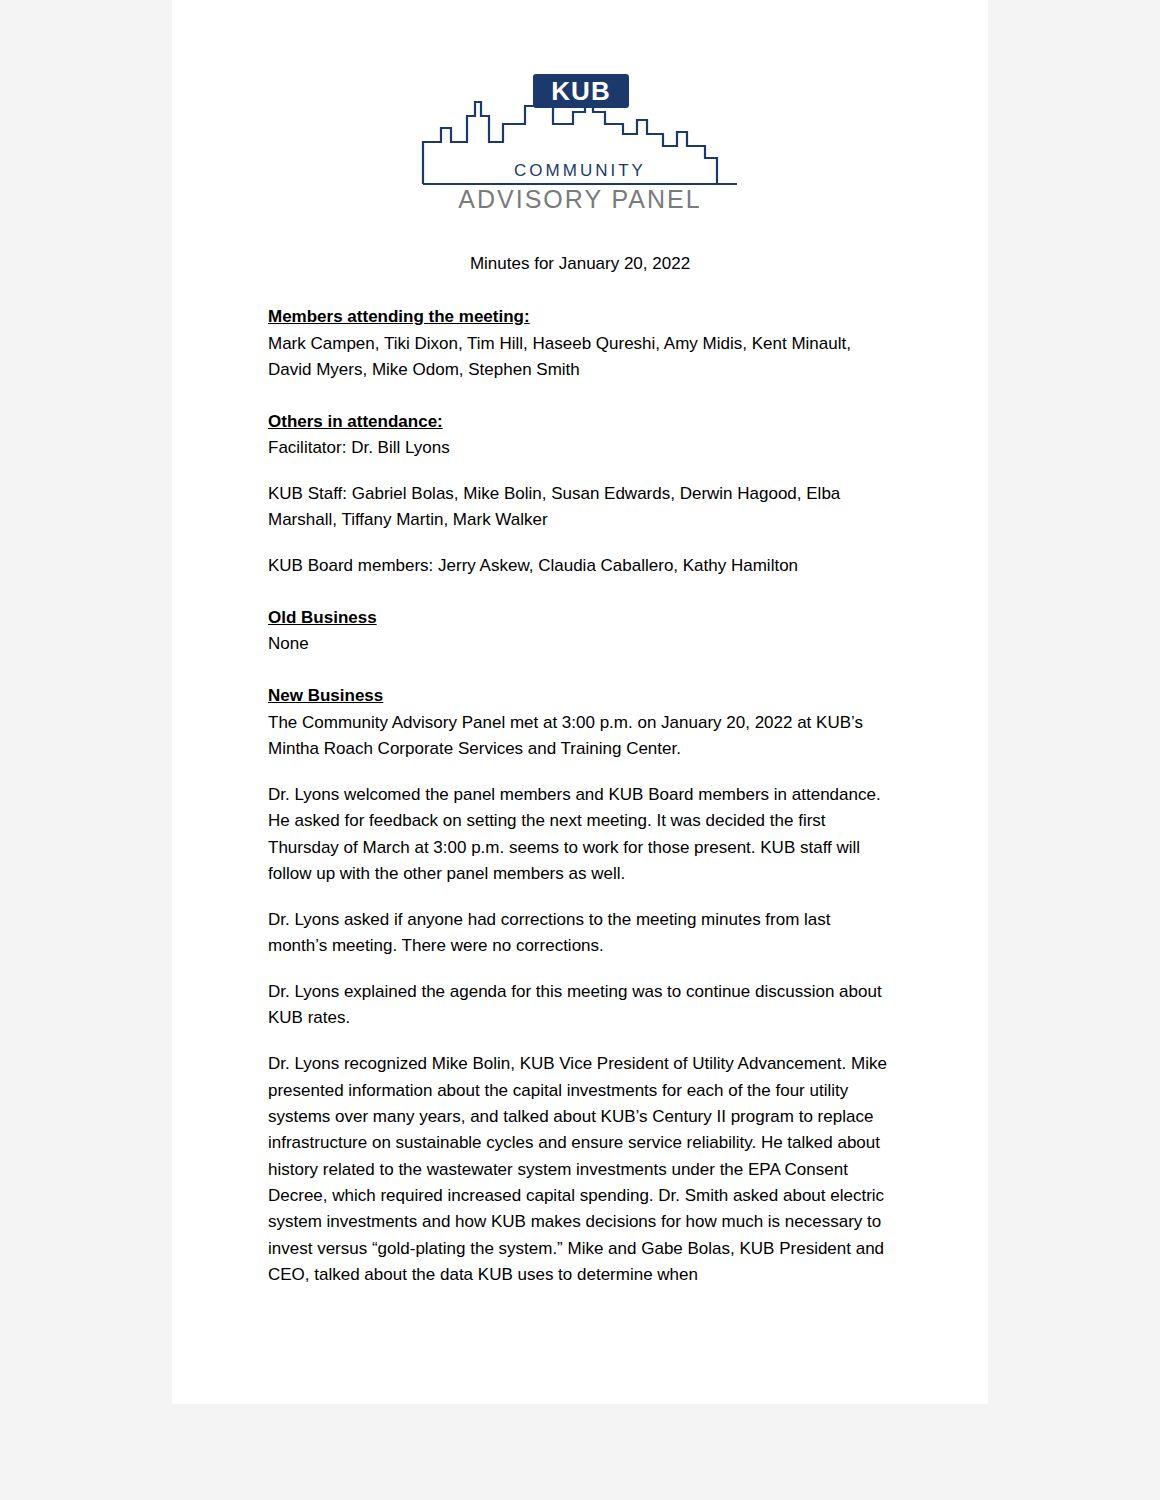KUB COMMUNITY ADVISORY PANEL
Minutes for January 20, 2022
Members attending the meeting:
Mark Campen, Tiki Dixon, Tim Hill, Haseeb Qureshi, Amy Midis, Kent Minault, David Myers, Mike Odom, Stephen Smith
Others in attendance:
Facilitator: Dr. Bill Lyons
KUB Staff: Gabriel Bolas, Mike Bolin, Susan Edwards, Derwin Hagood, Elba Marshall, Tiffany Martin, Mark Walker
KUB Board members: Jerry Askew, Claudia Caballero, Kathy Hamilton
Old Business
None
New Business
The Community Advisory Panel met at 3:00 p.m. on January 20, 2022 at KUB’s Mintha Roach Corporate Services and Training Center.
Dr. Lyons welcomed the panel members and KUB Board members in attendance. He asked for feedback on setting the next meeting. It was decided the first Thursday of March at 3:00 p.m. seems to work for those present. KUB staff will follow up with the other panel members as well.
Dr. Lyons asked if anyone had corrections to the meeting minutes from last month’s meeting. There were no corrections.
Dr. Lyons explained the agenda for this meeting was to continue discussion about KUB rates.
Dr. Lyons recognized Mike Bolin, KUB Vice President of Utility Advancement. Mike presented information about the capital investments for each of the four utility systems over many years, and talked about KUB’s Century II program to replace infrastructure on sustainable cycles and ensure service reliability. He talked about history related to the wastewater system investments under the EPA Consent Decree, which required increased capital spending. Dr. Smith asked about electric system investments and how KUB makes decisions for how much is necessary to invest versus “gold-plating the system.” Mike and Gabe Bolas, KUB President and CEO, talked about the data KUB uses to determine when